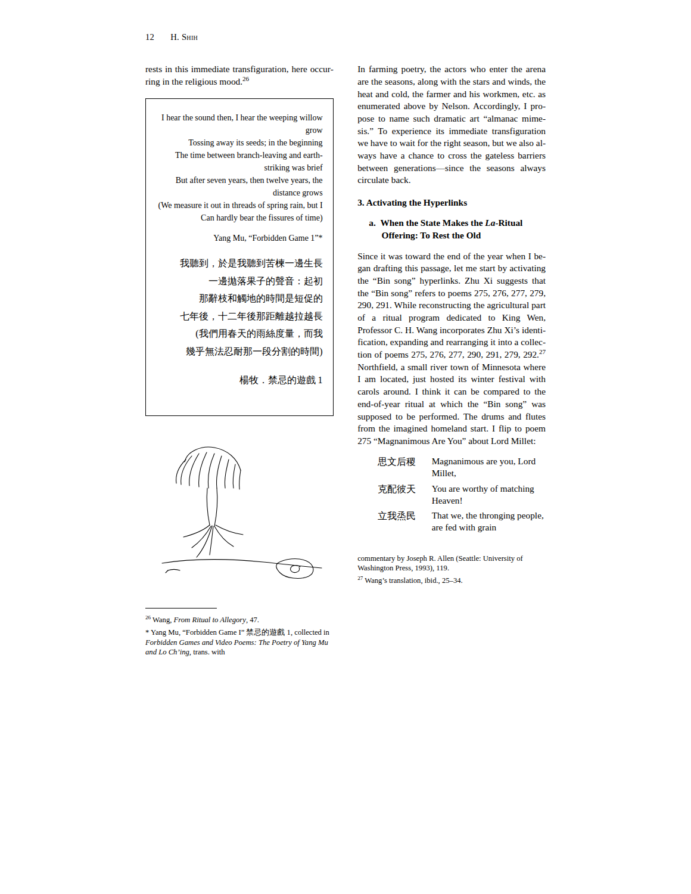12 H. Shih
rests in this immediate transfiguration, here occurring in the religious mood.26
I hear the sound then, I hear the weeping willow grow
Tossing away its seeds; in the beginning
The time between branch-leaving and earth-striking was brief
But after seven years, then twelve years, the distance grows
(We measure it out in threads of spring rain, but I
Can hardly bear the fissures of time)
Yang Mu, “Forbidden Game 1”*
我聽到，於是我聽到苦楝一邊生長
一邊拋落果子的聲音：起初
那辭枝和觸地的時間是短促的
七年後，十二年後那距離越拉越長
(我們用春天的雨絲度量，而我
幾乎無法忍耐那一段分割的時間)
楊牧．禁忌的遊戲 1
26 Wang, From Ritual to Allegory, 47.
* Yang Mu, “Forbidden Game I” 禁忌的遊戲 1, collected in Forbidden Games and Video Poems: The Poetry of Yang Mu and Lo Ch’ing, trans. with
In farming poetry, the actors who enter the arena are the seasons, along with the stars and winds, the heat and cold, the farmer and his workmen, etc. as enumerated above by Nelson. Accordingly, I propose to name such dramatic art “almanac mimesis.” To experience its immediate transfiguration we have to wait for the right season, but we also always have a chance to cross the gateless barriers between generations—since the seasons always circulate back.
3. Activating the Hyperlinks
a. When the State Makes the La-Ritual Offering: To Rest the Old
Since it was toward the end of the year when I began drafting this passage, let me start by activating the “Bin song” hyperlinks. Zhu Xi suggests that the “Bin song” refers to poems 275, 276, 277, 279, 290, 291. While reconstructing the agricultural part of a ritual program dedicated to King Wen, Professor C. H. Wang incorporates Zhu Xi’s identification, expanding and rearranging it into a collection of poems 275, 276, 277, 290, 291, 279, 292.27 Northfield, a small river town of Minnesota where I am located, just hosted its winter festival with carols around. I think it can be compared to the end-of-year ritual at which the “Bin song” was supposed to be performed. The drums and flutes from the imagined homeland start. I flip to poem 275 “Magnanimous Are You” about Lord Millet:
| 思文后稷 | Magnanimous are you, Lord Millet, |
| 克配彼天 | You are worthy of matching Heaven! |
| 立我烝民 | That we, the thronging people, are fed with grain |
commentary by Joseph R. Allen (Seattle: University of Washington Press, 1993), 119.
27 Wang’s translation, ibid., 25–34.